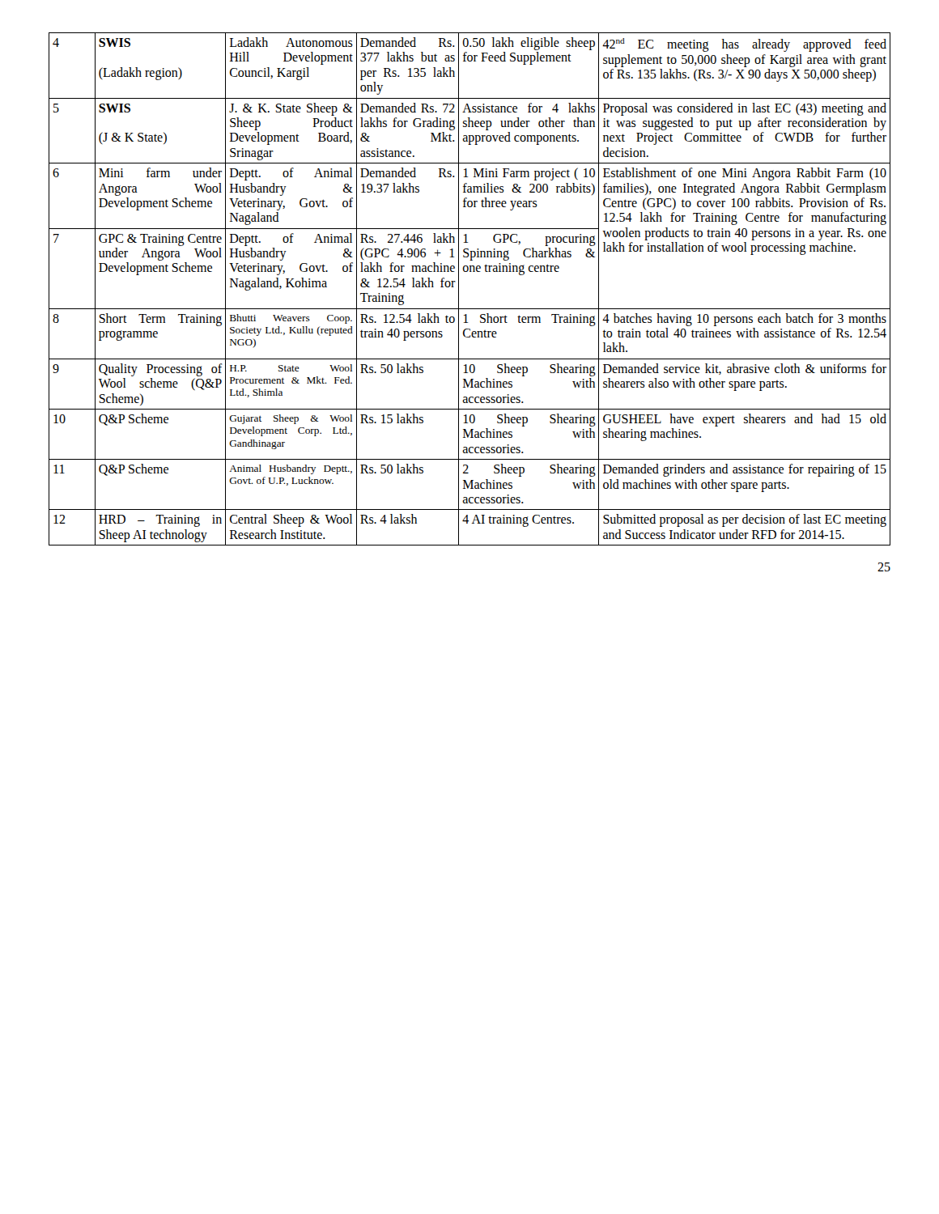| 4 | SWIS (Ladakh region) | Ladakh Autonomous Hill Development Council, Kargil | Demanded Rs. 377 lakhs but as per Rs. 135 lakh only | 0.50 lakh eligible sheep for Feed Supplement | 42 nd EC meeting has already approved feed supplement to 50,000 sheep of Kargil area with grant of Rs. 135 lakhs. (Rs. 3/- X 90 days X 50,000 sheep) |
| 5 | SWIS (J & K State) | J. & K. State Sheep & Sheep Product Development Board, Srinagar | Demanded Rs. 72 lakhs for Grading & Mkt. assistance. | Assistance for 4 lakhs sheep under other than approved components. | Proposal was considered in last EC (43) meeting and it was suggested to put up after reconsideration by next Project Committee of CWDB for further decision. |
| 6 | Mini farm under Angora Wool Development Scheme | Deptt. of Animal Husbandry & Veterinary, Govt. of Nagaland | Demanded Rs. 19.37 lakhs | 1 Mini Farm project ( 10 families & 200 rabbits) for three years | Establishment of one Mini Angora Rabbit Farm (10 families), one Integrated Angora Rabbit Germplasm Centre (GPC) to cover 100 rabbits. Provision of Rs. 12.54 lakh for Training Centre for manufacturing woolen products to train 40 persons in a year. Rs. one lakh for installation of wool processing machine. |
| 7 | GPC & Training Centre under Angora Wool Development Scheme | Deptt. of Animal Husbandry & Veterinary, Govt. of Nagaland, Kohima | Rs. 27.446 lakh (GPC 4.906 + 1 lakh for machine & 12.54 lakh for Training | 1 GPC, procuring Spinning Charkhas & one training centre |
| 8 | Short Term Training programme | Bhutti Weavers Coop. Society Ltd., Kullu (reputed NGO) | Rs. 12.54 lakh to train 40 persons | 1 Short term Training Centre | 4 batches having 10 persons each batch for 3 months to train total 40 trainees with assistance of Rs. 12.54 lakh. |
| 9 | Quality Processing of Wool scheme (Q&P Scheme) | H.P. State Wool Procurement & Mkt. Fed. Ltd., Shimla | Rs. 50 lakhs | 10 Sheep Shearing Machines with accessories. | Demanded service kit, abrasive cloth & uniforms for shearers also with other spare parts. |
| 10 | Q&P Scheme | Gujarat Sheep & Wool Development Corp. Ltd., Gandhinagar | Rs. 15 lakhs | 10 Sheep Shearing Machines with accessories. | GUSHEEL have expert shearers and had 15 old shearing machines. |
| 11 | Q&P Scheme | Animal Husbandry Deptt., Govt. of U.P., Lucknow. | Rs. 50 lakhs | 2 Sheep Shearing Machines with accessories. | Demanded grinders and assistance for repairing of 15 old machines with other spare parts. |
| 12 | HRD – Training in Sheep AI technology | Central Sheep & Wool Research Institute. | Rs. 4 laksh | 4 AI training Centres. | Submitted proposal as per decision of last EC meeting and Success Indicator under RFD for 2014-15. |
25